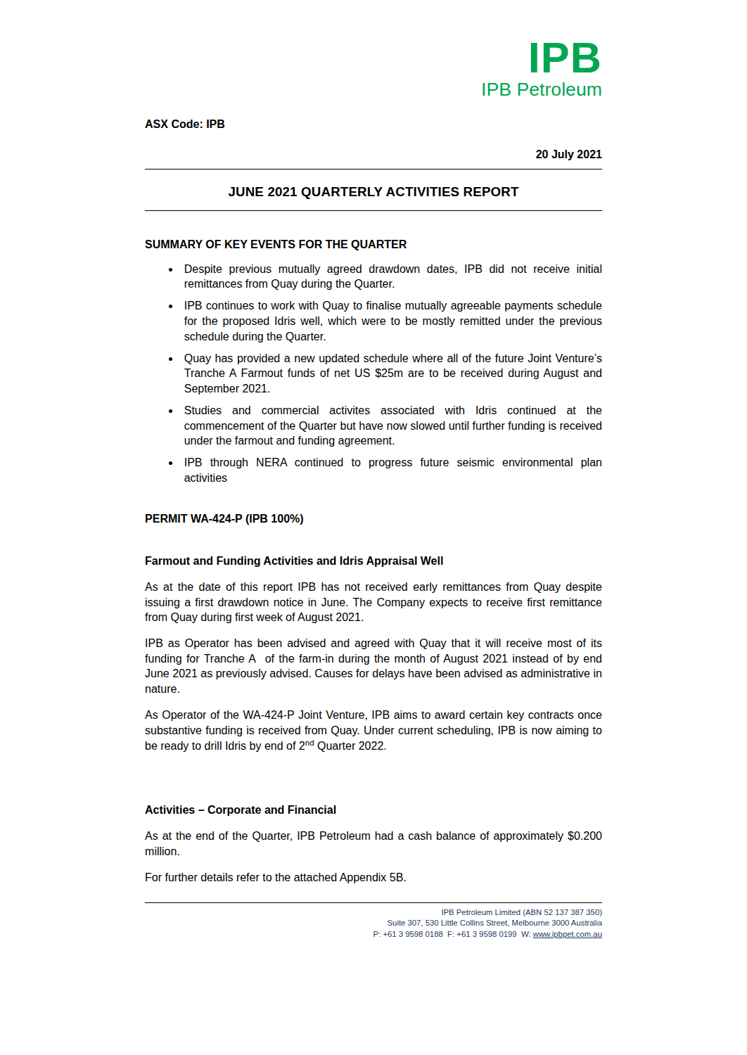IPB
IPB Petroleum
ASX Code: IPB
20 July 2021
JUNE 2021 QUARTERLY ACTIVITIES REPORT
SUMMARY OF KEY EVENTS FOR THE QUARTER
Despite previous mutually agreed drawdown dates, IPB did not receive initial remittances from Quay during the Quarter.
IPB continues to work with Quay to finalise mutually agreeable payments schedule for the proposed Idris well, which were to be mostly remitted under the previous schedule during the Quarter.
Quay has provided a new updated schedule where all of the future Joint Venture’s Tranche A Farmout funds of net US $25m are to be received during August and September 2021.
Studies and commercial activites associated with Idris continued at the commencement of the Quarter but have now slowed until further funding is received under the farmout and funding agreement.
IPB through NERA continued to progress future seismic environmental plan activities
PERMIT WA-424-P (IPB 100%)
Farmout and Funding Activities and Idris Appraisal Well
As at the date of this report IPB has not received early remittances from Quay despite issuing a first drawdown notice in June. The Company expects to receive first remittance from Quay during first week of August 2021.
IPB as Operator has been advised and agreed with Quay that it will receive most of its funding for Tranche A of the farm-in during the month of August 2021 instead of by end June 2021 as previously advised. Causes for delays have been advised as administrative in nature.
As Operator of the WA-424-P Joint Venture, IPB aims to award certain key contracts once substantive funding is received from Quay. Under current scheduling, IPB is now aiming to be ready to drill Idris by end of 2nd Quarter 2022.
Activities – Corporate and Financial
As at the end of the Quarter, IPB Petroleum had a cash balance of approximately $0.200 million.
For further details refer to the attached Appendix 5B.
IPB Petroleum Limited (ABN 52 137 387 350)
Suite 307, 530 Little Collins Street, Melbourne 3000 Australia
P: +61 3 9598 0188 F: +61 3 9598 0199 W: www.ipbpet.com.au